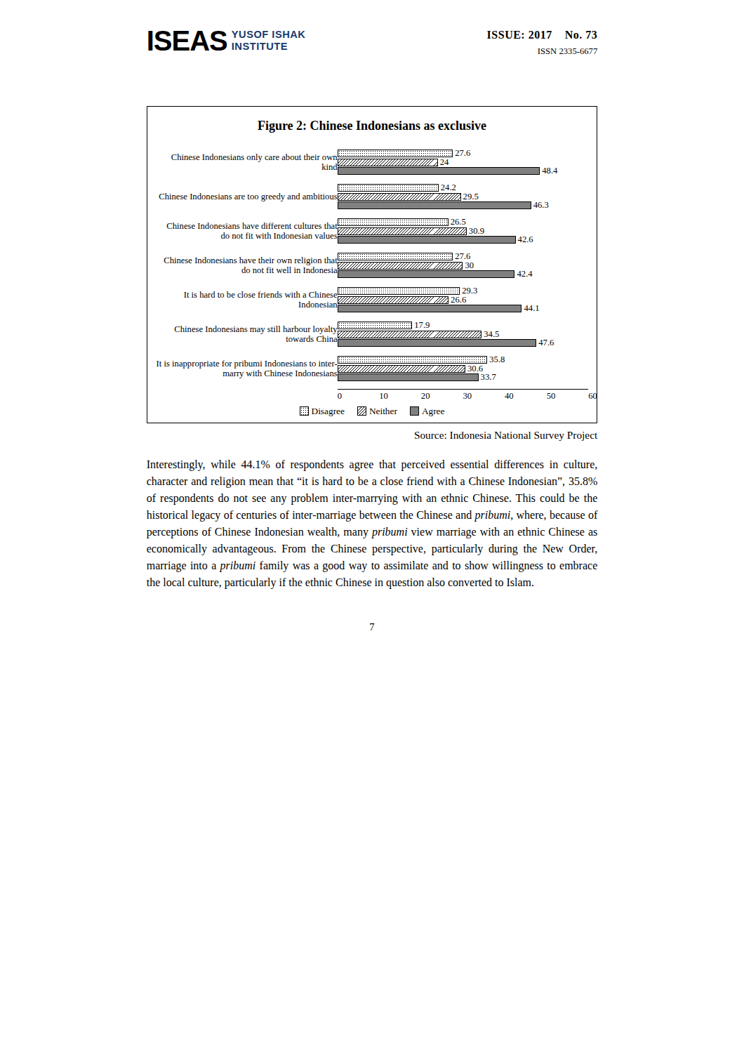ISEAS
YUSOF ISHAK
INSTITUTE
ISSUE: 2017No. 73
ISSN 2335-6677
Figure 2: Chinese Indonesians as exclusive
| Chinese Indonesians only care about their own kind | 27.6 24 48.4 |
| Chinese Indonesians are too greedy and ambitious | 24.2 29.5 46.3 |
| Chinese Indonesians have different cultures that do not fit with Indonesian values | 26.5 30.9 42.6 |
| Chinese Indonesians have their own religion that do not fit well in Indonesia | 27.6 30 42.4 |
| It is hard to be close friends with a Chinese Indonesian | 29.3 26.6 44.1 |
| Chinese Indonesians may still harbour loyalty towards China | 17.9 34.5 47.6 |
| It is inappropriate for pribumi Indonesians to inter-marry with Chinese Indonesians | 35.8 30.6 33.7 |
| | 0 10 20 30 40 50 60 |
Disagree
Neither
Agree
Source: Indonesia National Survey Project
Interestingly, while 44.1% of respondents agree that perceived essential differences in culture, character and religion mean that “it is hard to be a close friend with a Chinese Indonesian”, 35.8% of respondents do not see any problem inter-marrying with an ethnic Chinese. This could be the historical legacy of centuries of inter-marriage between the Chinese and pribumi, where, because of perceptions of Chinese Indonesian wealth, many pribumi view marriage with an ethnic Chinese as economically advantageous. From the Chinese perspective, particularly during the New Order, marriage into a pribumi family was a good way to assimilate and to show willingness to embrace the local culture, particularly if the ethnic Chinese in question also converted to Islam.
7